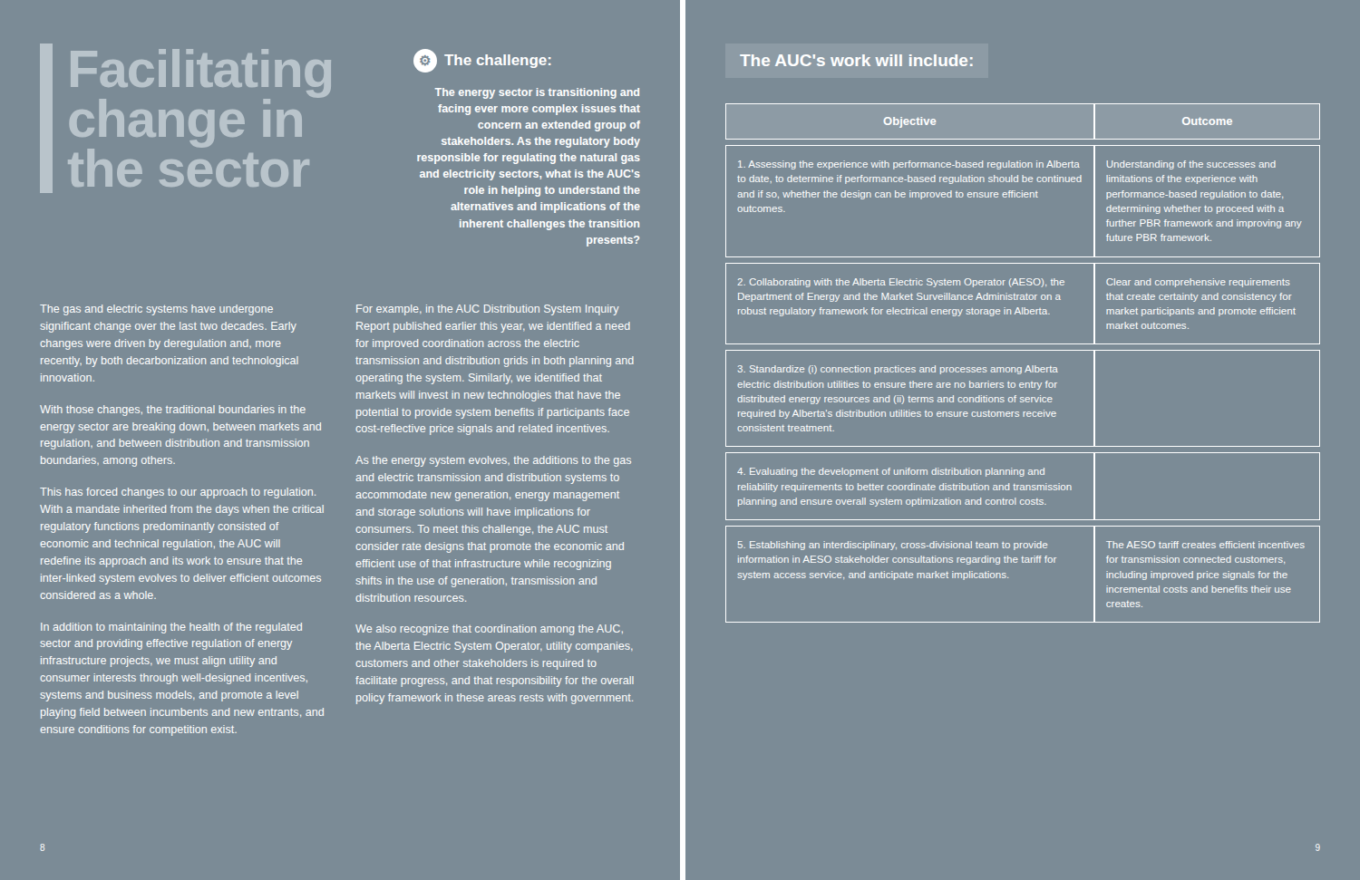Facilitating
change in
the sector
⚙ The challenge:
The energy sector is transitioning and facing ever more complex issues that concern an extended group of stakeholders. As the regulatory body responsible for regulating the natural gas and electricity sectors, what is the AUC's role in helping to understand the alternatives and implications of the inherent challenges the transition presents?
The gas and electric systems have undergone significant change over the last two decades. Early changes were driven by deregulation and, more recently, by both decarbonization and technological innovation.
With those changes, the traditional boundaries in the energy sector are breaking down, between markets and regulation, and between distribution and transmission boundaries, among others.
This has forced changes to our approach to regulation. With a mandate inherited from the days when the critical regulatory functions predominantly consisted of economic and technical regulation, the AUC will redefine its approach and its work to ensure that the inter-linked system evolves to deliver efficient outcomes considered as a whole.
In addition to maintaining the health of the regulated sector and providing effective regulation of energy infrastructure projects, we must align utility and consumer interests through well-designed incentives, systems and business models, and promote a level playing field between incumbents and new entrants, and ensure conditions for competition exist.
For example, in the AUC Distribution System Inquiry Report published earlier this year, we identified a need for improved coordination across the electric transmission and distribution grids in both planning and operating the system. Similarly, we identified that markets will invest in new technologies that have the potential to provide system benefits if participants face cost-reflective price signals and related incentives.
As the energy system evolves, the additions to the gas and electric transmission and distribution systems to accommodate new generation, energy management and storage solutions will have implications for consumers. To meet this challenge, the AUC must consider rate designs that promote the economic and efficient use of that infrastructure while recognizing shifts in the use of generation, transmission and distribution resources.
We also recognize that coordination among the AUC, the Alberta Electric System Operator, utility companies, customers and other stakeholders is required to facilitate progress, and that responsibility for the overall policy framework in these areas rests with government.
8
The AUC's work will include:
| Objective | Outcome |
| --- | --- |
| 1. Assessing the experience with performance-based regulation in Alberta to date, to determine if performance-based regulation should be continued and if so, whether the design can be improved to ensure efficient outcomes. | Understanding of the successes and limitations of the experience with performance-based regulation to date, determining whether to proceed with a further PBR framework and improving any future PBR framework. |
| 2. Collaborating with the Alberta Electric System Operator (AESO), the Department of Energy and the Market Surveillance Administrator on a robust regulatory framework for electrical energy storage in Alberta. | Clear and comprehensive requirements that create certainty and consistency for market participants and promote efficient market outcomes. |
| 3. Standardize (i) connection practices and processes among Alberta electric distribution utilities to ensure there are no barriers to entry for distributed energy resources and (ii) terms and conditions of service required by Alberta's distribution utilities to ensure customers receive consistent treatment. | |
| 4. Evaluating the development of uniform distribution planning and reliability requirements to better coordinate distribution and transmission planning and ensure overall system optimization and control costs. | |
| 5. Establishing an interdisciplinary, cross-divisional team to provide information in AESO stakeholder consultations regarding the tariff for system access service, and anticipate market implications. | The AESO tariff creates efficient incentives for transmission connected customers, including improved price signals for the incremental costs and benefits their use creates. |
9